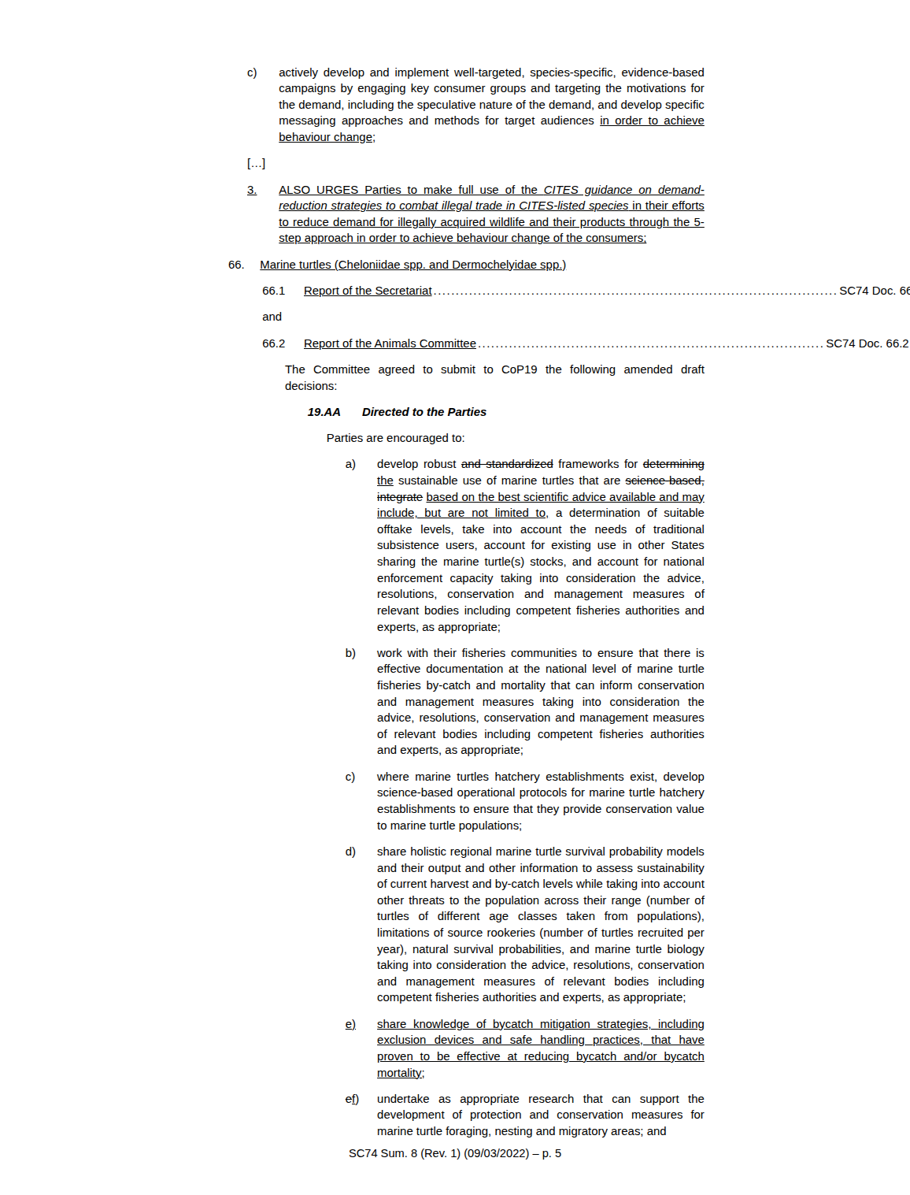c)
actively develop and implement well-targeted, species-specific, evidence-based campaigns by engaging key consumer groups and targeting the motivations for the demand, including the speculative nature of the demand, and develop specific messaging approaches and methods for target audiences in order to achieve behaviour change;
[…]
3.
ALSO URGES Parties to make full use of the CITES guidance on demand-reduction strategies to combat illegal trade in CITES-listed species in their efforts to reduce demand for illegally acquired wildlife and their products through the 5-step approach in order to achieve behaviour change of the consumers;
66.
Marine turtles (Cheloniidae spp. and Dermochelyidae spp.)
66.1
Report of the Secretariat ........................................................................................... SC74 Doc. 66.1
and
66.2
Report of the Animals Committee .............................................................................. SC74 Doc. 66.2
The Committee agreed to submit to CoP19 the following amended draft decisions:
19.AA
Directed to the Parties
Parties are encouraged to:
a)
develop robust and standardized frameworks for determining the sustainable use of marine turtles that are science-based, integrate based on the best scientific advice available and may include, but are not limited to, a determination of suitable offtake levels, take into account the needs of traditional subsistence users, account for existing use in other States sharing the marine turtle(s) stocks, and account for national enforcement capacity taking into consideration the advice, resolutions, conservation and management measures of relevant bodies including competent fisheries authorities and experts, as appropriate;
b)
work with their fisheries communities to ensure that there is effective documentation at the national level of marine turtle fisheries by-catch and mortality that can inform conservation and management measures taking into consideration the advice, resolutions, conservation and management measures of relevant bodies including competent fisheries authorities and experts, as appropriate;
c)
where marine turtles hatchery establishments exist, develop science-based operational protocols for marine turtle hatchery establishments to ensure that they provide conservation value to marine turtle populations;
d)
share holistic regional marine turtle survival probability models and their output and other information to assess sustainability of current harvest and by-catch levels while taking into account other threats to the population across their range (number of turtles of different age classes taken from populations), limitations of source rookeries (number of turtles recruited per year), natural survival probabilities, and marine turtle biology taking into consideration the advice, resolutions, conservation and management measures of relevant bodies including competent fisheries authorities and experts, as appropriate;
e)
share knowledge of bycatch mitigation strategies, including exclusion devices and safe handling practices, that have proven to be effective at reducing bycatch and/or bycatch mortality;
ef)
undertake as appropriate research that can support the development of protection and conservation measures for marine turtle foraging, nesting and migratory areas; and
SC74 Sum. 8 (Rev. 1) (09/03/2022) – p. 5